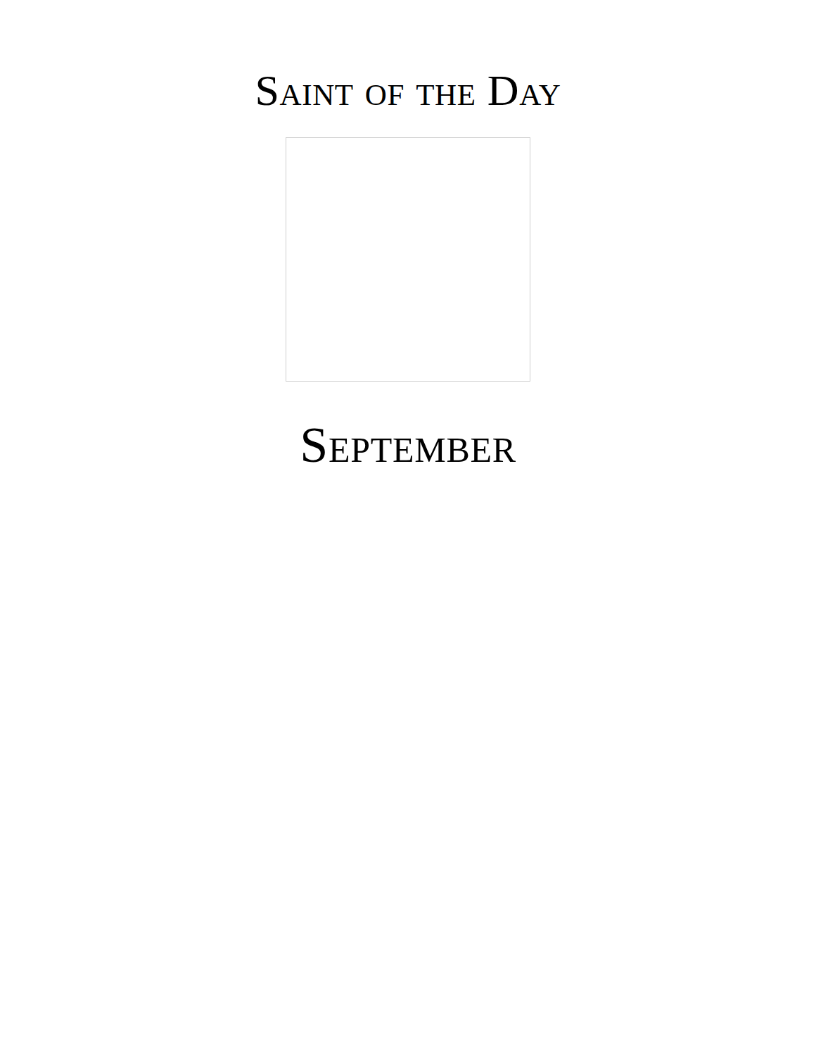Saint of the Day
September